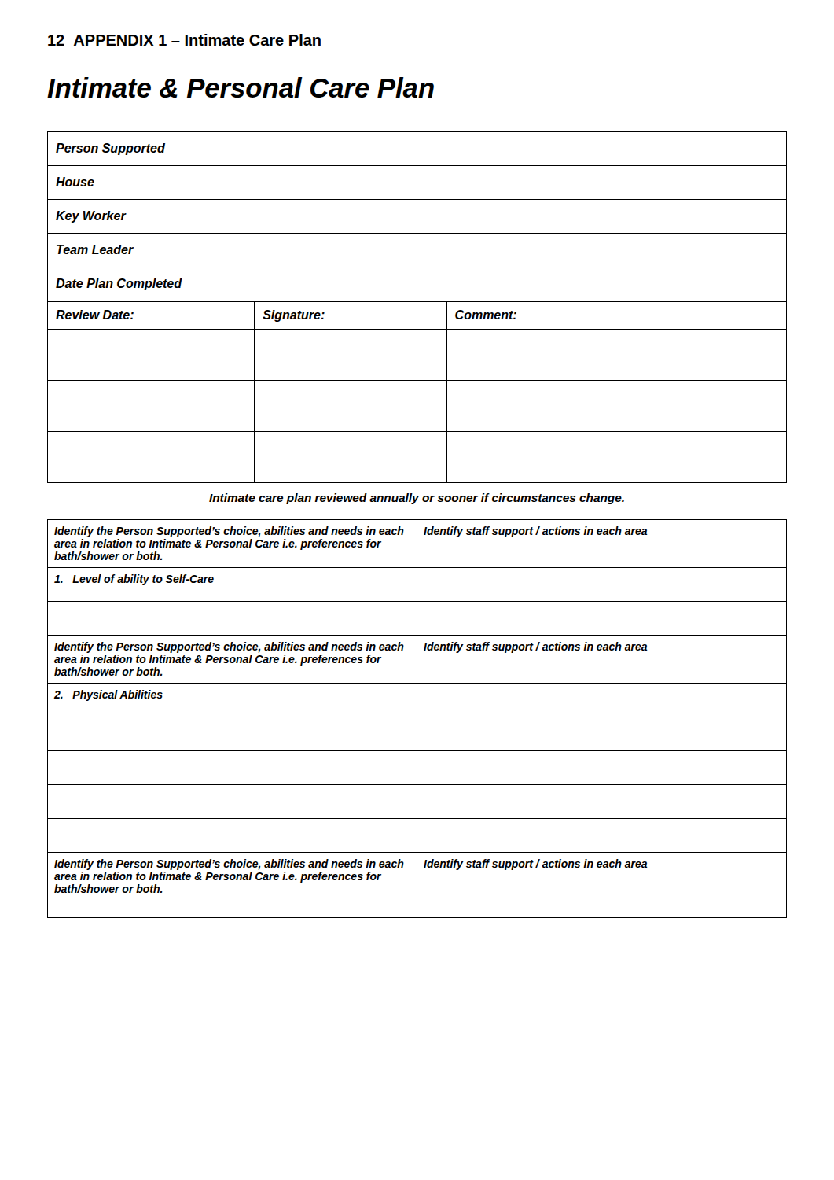12 APPENDIX 1 – Intimate Care Plan
Intimate & Personal Care Plan
| Person Supported | |
| House | |
| Key Worker | |
| Team Leader | |
| Date Plan Completed | |
| Review Date: | Signature: | Comment: |
Intimate care plan reviewed annually or sooner if circumstances change.
| Identify the Person Supported’s choice, abilities and needs in each area in relation to Intimate & Personal Care i.e. preferences for bath/shower or both. | Identify staff support / actions in each area |
| 1. Level of ability to Self-Care | |
| Identify the Person Supported’s choice, abilities and needs in each area in relation to Intimate & Personal Care i.e. preferences for bath/shower or both. | Identify staff support / actions in each area |
| 2. Physical Abilities | |
| Identify the Person Supported’s choice, abilities and needs in each area in relation to Intimate & Personal Care i.e. preferences for bath/shower or both. | Identify staff support / actions in each area |